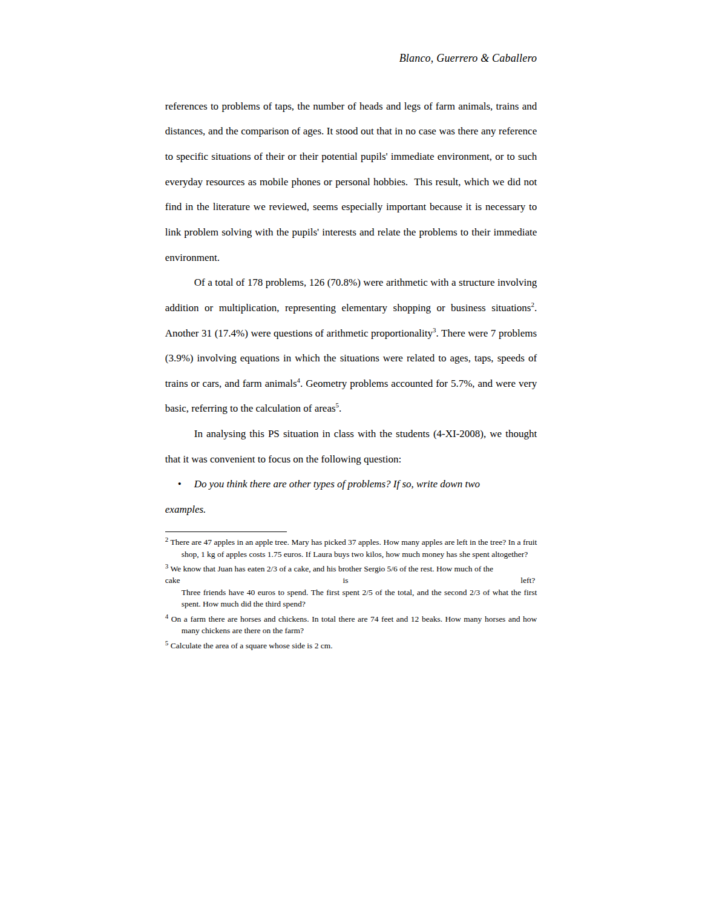Blanco, Guerrero & Caballero
references to problems of taps, the number of heads and legs of farm animals, trains and distances, and the comparison of ages. It stood out that in no case was there any reference to specific situations of their or their potential pupils' immediate environment, or to such everyday resources as mobile phones or personal hobbies. This result, which we did not find in the literature we reviewed, seems especially important because it is necessary to link problem solving with the pupils' interests and relate the problems to their immediate environment.
Of a total of 178 problems, 126 (70.8%) were arithmetic with a structure involving addition or multiplication, representing elementary shopping or business situations2. Another 31 (17.4%) were questions of arithmetic proportionality3. There were 7 problems (3.9%) involving equations in which the situations were related to ages, taps, speeds of trains or cars, and farm animals4. Geometry problems accounted for 5.7%, and were very basic, referring to the calculation of areas5.
In analysing this PS situation in class with the students (4-XI-2008), we thought that it was convenient to focus on the following question:
•
Do you think there are other types of problems? If so, write down two
examples.
2 There are 47 apples in an apple tree. Mary has picked 37 apples. How many apples are left in the tree? In a fruit shop, 1 kg of apples costs 1.75 euros. If Laura buys two kilos, how much money has she spent altogether?
3 We know that Juan has eaten 2/3 of a cake, and his brother Sergio 5/6 of the rest. How much of the cake is left? Three friends have 40 euros to spend. The first spent 2/5 of the total, and the second 2/3 of what the first spent. How much did the third spend?
4 On a farm there are horses and chickens. In total there are 74 feet and 12 beaks. How many horses and how many chickens are there on the farm?
5 Calculate the area of a square whose side is 2 cm.